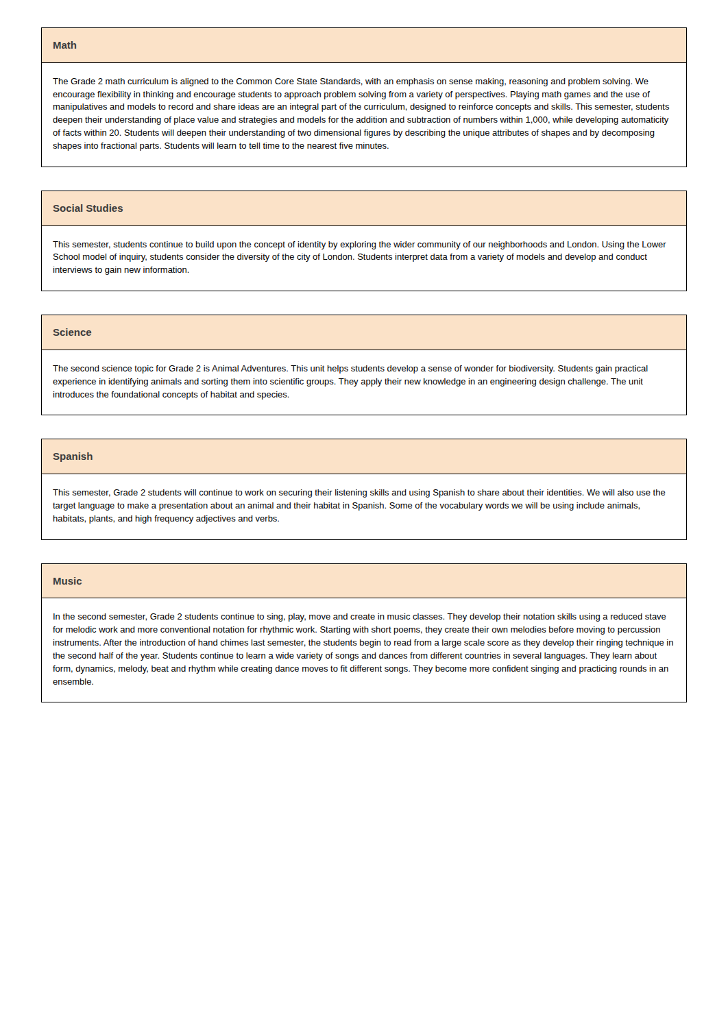Math
The Grade 2 math curriculum is aligned to the Common Core State Standards, with an emphasis on sense making, reasoning and problem solving. We encourage flexibility in thinking and encourage students to approach problem solving from a variety of perspectives. Playing math games and the use of manipulatives and models to record and share ideas are an integral part of the curriculum, designed to reinforce concepts and skills. This semester, students deepen their understanding of place value and strategies and models for the addition and subtraction of numbers within 1,000, while developing automaticity of facts within 20. Students will deepen their understanding of two dimensional figures by describing the unique attributes of shapes and by decomposing shapes into fractional parts. Students will learn to tell time to the nearest five minutes.
Social Studies
This semester, students continue to build upon the concept of identity by exploring the wider community of our neighborhoods and London. Using the Lower School model of inquiry, students consider the diversity of the city of London. Students interpret data from a variety of models and develop and conduct interviews to gain new information.
Science
The second science topic for Grade 2 is Animal Adventures. This unit helps students develop a sense of wonder for biodiversity. Students gain practical experience in identifying animals and sorting them into scientific groups. They apply their new knowledge in an engineering design challenge. The unit introduces the foundational concepts of habitat and species.
Spanish
This semester, Grade 2 students will continue to work on securing their listening skills and using Spanish to share about their identities. We will also use the target language to make a presentation about an animal and their habitat in Spanish. Some of the vocabulary words we will be using include animals, habitats, plants, and high frequency adjectives and verbs.
Music
In the second semester, Grade 2 students continue to sing, play, move and create in music classes. They develop their notation skills using a reduced stave for melodic work and more conventional notation for rhythmic work. Starting with short poems, they create their own melodies before moving to percussion instruments. After the introduction of hand chimes last semester, the students begin to read from a large scale score as they develop their ringing technique in the second half of the year. Students continue to learn a wide variety of songs and dances from different countries in several languages. They learn about form, dynamics, melody, beat and rhythm while creating dance moves to fit different songs. They become more confident singing and practicing rounds in an ensemble.